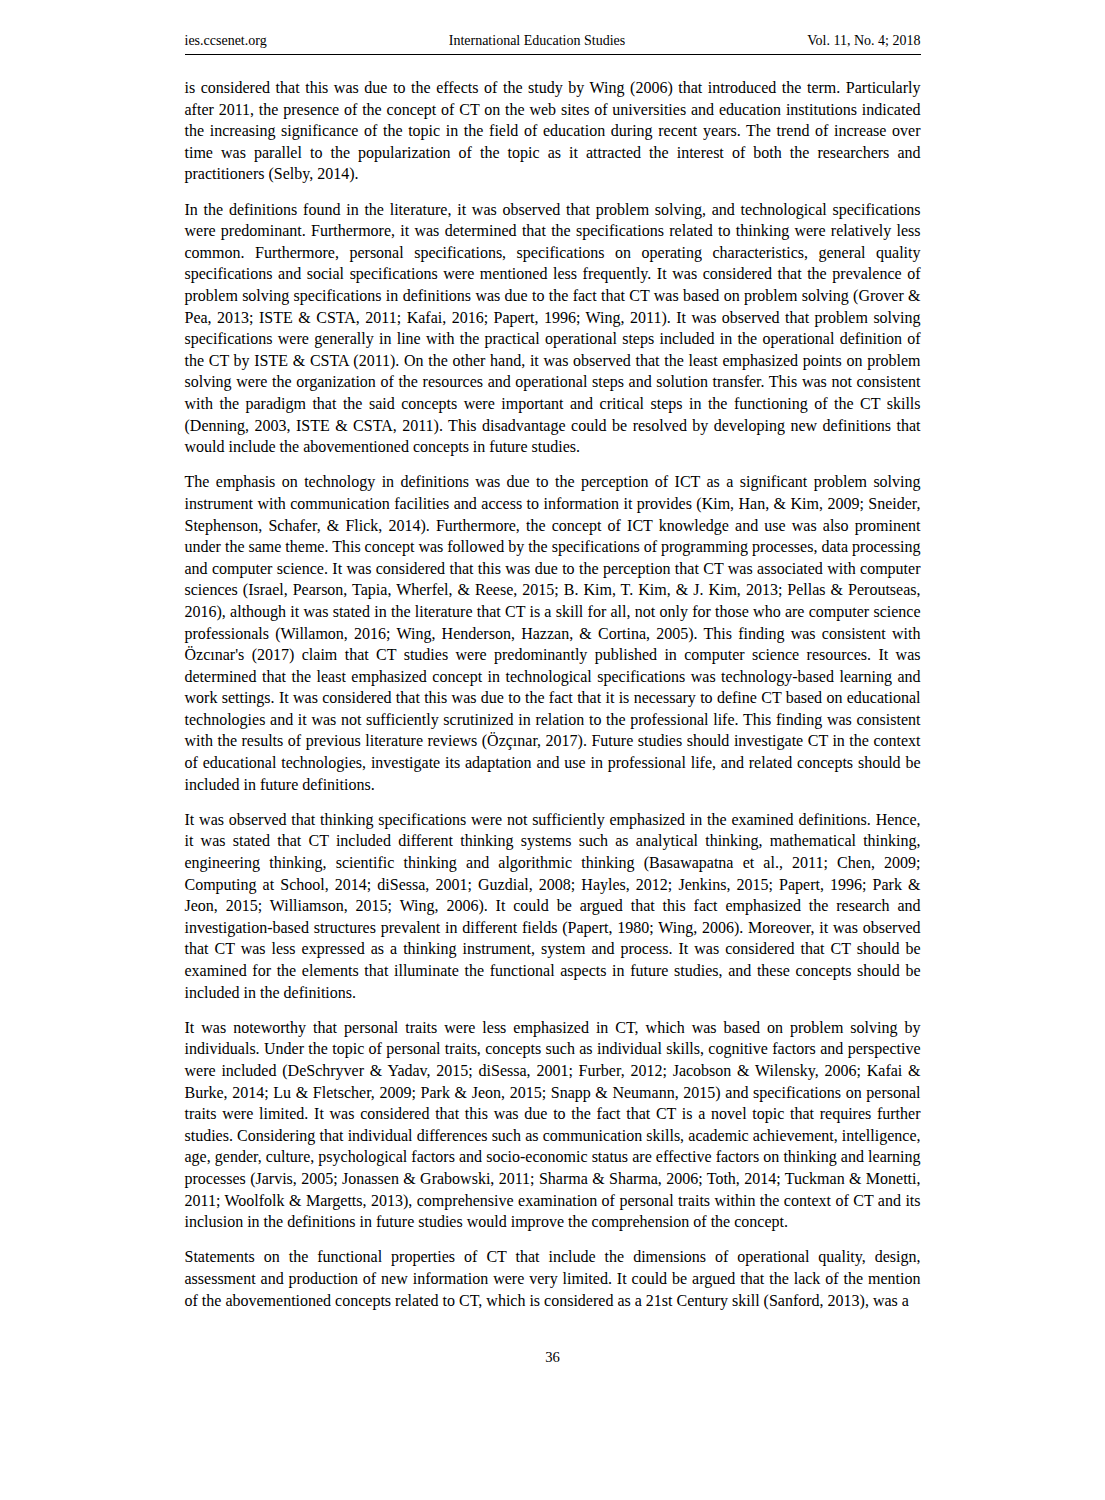ies.ccsenet.org International Education Studies Vol. 11, No. 4; 2018
is considered that this was due to the effects of the study by Wing (2006) that introduced the term. Particularly after 2011, the presence of the concept of CT on the web sites of universities and education institutions indicated the increasing significance of the topic in the field of education during recent years. The trend of increase over time was parallel to the popularization of the topic as it attracted the interest of both the researchers and practitioners (Selby, 2014).
In the definitions found in the literature, it was observed that problem solving, and technological specifications were predominant. Furthermore, it was determined that the specifications related to thinking were relatively less common. Furthermore, personal specifications, specifications on operating characteristics, general quality specifications and social specifications were mentioned less frequently. It was considered that the prevalence of problem solving specifications in definitions was due to the fact that CT was based on problem solving (Grover & Pea, 2013; ISTE & CSTA, 2011; Kafai, 2016; Papert, 1996; Wing, 2011). It was observed that problem solving specifications were generally in line with the practical operational steps included in the operational definition of the CT by ISTE & CSTA (2011). On the other hand, it was observed that the least emphasized points on problem solving were the organization of the resources and operational steps and solution transfer. This was not consistent with the paradigm that the said concepts were important and critical steps in the functioning of the CT skills (Denning, 2003, ISTE & CSTA, 2011). This disadvantage could be resolved by developing new definitions that would include the abovementioned concepts in future studies.
The emphasis on technology in definitions was due to the perception of ICT as a significant problem solving instrument with communication facilities and access to information it provides (Kim, Han, & Kim, 2009; Sneider, Stephenson, Schafer, & Flick, 2014). Furthermore, the concept of ICT knowledge and use was also prominent under the same theme. This concept was followed by the specifications of programming processes, data processing and computer science. It was considered that this was due to the perception that CT was associated with computer sciences (Israel, Pearson, Tapia, Wherfel, & Reese, 2015; B. Kim, T. Kim, & J. Kim, 2013; Pellas & Peroutseas, 2016), although it was stated in the literature that CT is a skill for all, not only for those who are computer science professionals (Willamon, 2016; Wing, Henderson, Hazzan, & Cortina, 2005). This finding was consistent with Özcınar's (2017) claim that CT studies were predominantly published in computer science resources. It was determined that the least emphasized concept in technological specifications was technology-based learning and work settings. It was considered that this was due to the fact that it is necessary to define CT based on educational technologies and it was not sufficiently scrutinized in relation to the professional life. This finding was consistent with the results of previous literature reviews (Özçınar, 2017). Future studies should investigate CT in the context of educational technologies, investigate its adaptation and use in professional life, and related concepts should be included in future definitions.
It was observed that thinking specifications were not sufficiently emphasized in the examined definitions. Hence, it was stated that CT included different thinking systems such as analytical thinking, mathematical thinking, engineering thinking, scientific thinking and algorithmic thinking (Basawapatna et al., 2011; Chen, 2009; Computing at School, 2014; diSessa, 2001; Guzdial, 2008; Hayles, 2012; Jenkins, 2015; Papert, 1996; Park & Jeon, 2015; Williamson, 2015; Wing, 2006). It could be argued that this fact emphasized the research and investigation-based structures prevalent in different fields (Papert, 1980; Wing, 2006). Moreover, it was observed that CT was less expressed as a thinking instrument, system and process. It was considered that CT should be examined for the elements that illuminate the functional aspects in future studies, and these concepts should be included in the definitions.
It was noteworthy that personal traits were less emphasized in CT, which was based on problem solving by individuals. Under the topic of personal traits, concepts such as individual skills, cognitive factors and perspective were included (DeSchryver & Yadav, 2015; diSessa, 2001; Furber, 2012; Jacobson & Wilensky, 2006; Kafai & Burke, 2014; Lu & Fletscher, 2009; Park & Jeon, 2015; Snapp & Neumann, 2015) and specifications on personal traits were limited. It was considered that this was due to the fact that CT is a novel topic that requires further studies. Considering that individual differences such as communication skills, academic achievement, intelligence, age, gender, culture, psychological factors and socio-economic status are effective factors on thinking and learning processes (Jarvis, 2005; Jonassen & Grabowski, 2011; Sharma & Sharma, 2006; Toth, 2014; Tuckman & Monetti, 2011; Woolfolk & Margetts, 2013), comprehensive examination of personal traits within the context of CT and its inclusion in the definitions in future studies would improve the comprehension of the concept.
Statements on the functional properties of CT that include the dimensions of operational quality, design, assessment and production of new information were very limited. It could be argued that the lack of the mention of the abovementioned concepts related to CT, which is considered as a 21st Century skill (Sanford, 2013), was a
36